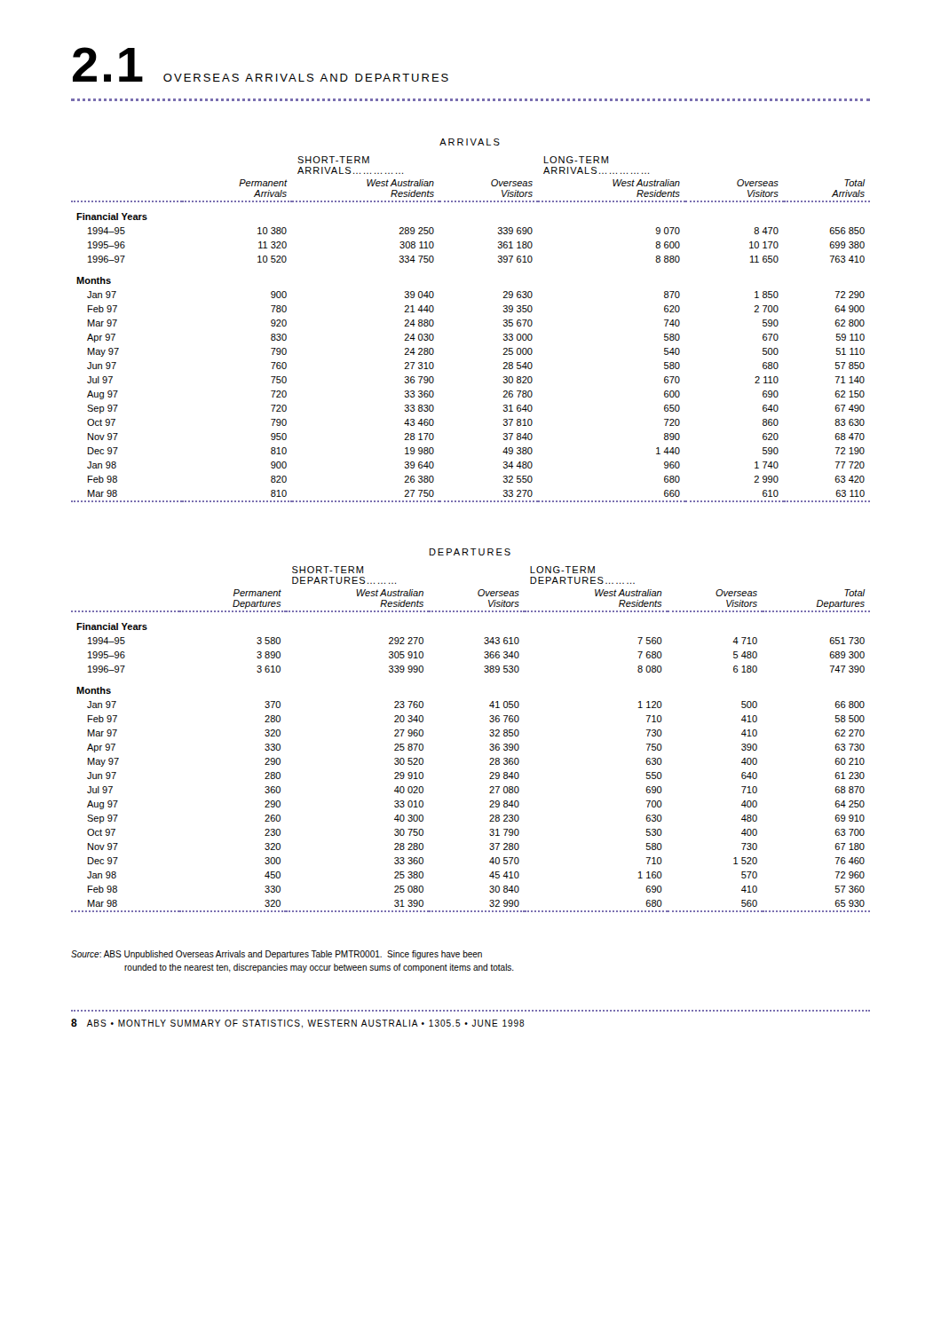2.1
Overseas Arrivals and Departures
ARRIVALS
| | | SHORT-TERM ARRIVALS…………… | LONG-TERM ARRIVALS…………… | |
| --- | --- | --- | --- | --- |
| | Permanent Arrivals | West Australian Residents | Overseas Visitors | West Australian Residents | Overseas Visitors | Total Arrivals |
| Financial Years |
| 1994–95 | 10 380 | 289 250 | 339 690 | 9 070 | 8 470 | 656 850 |
| 1995–96 | 11 320 | 308 110 | 361 180 | 8 600 | 10 170 | 699 380 |
| 1996–97 | 10 520 | 334 750 | 397 610 | 8 880 | 11 650 | 763 410 |
| Months |
| Jan 97 | 900 | 39 040 | 29 630 | 870 | 1 850 | 72 290 |
| Feb 97 | 780 | 21 440 | 39 350 | 620 | 2 700 | 64 900 |
| Mar 97 | 920 | 24 880 | 35 670 | 740 | 590 | 62 800 |
| Apr 97 | 830 | 24 030 | 33 000 | 580 | 670 | 59 110 |
| May 97 | 790 | 24 280 | 25 000 | 540 | 500 | 51 110 |
| Jun 97 | 760 | 27 310 | 28 540 | 580 | 680 | 57 850 |
| Jul 97 | 750 | 36 790 | 30 820 | 670 | 2 110 | 71 140 |
| Aug 97 | 720 | 33 360 | 26 780 | 600 | 690 | 62 150 |
| Sep 97 | 720 | 33 830 | 31 640 | 650 | 640 | 67 490 |
| Oct 97 | 790 | 43 460 | 37 810 | 720 | 860 | 83 630 |
| Nov 97 | 950 | 28 170 | 37 840 | 890 | 620 | 68 470 |
| Dec 97 | 810 | 19 980 | 49 380 | 1 440 | 590 | 72 190 |
| Jan 98 | 900 | 39 640 | 34 480 | 960 | 1 740 | 77 720 |
| Feb 98 | 820 | 26 380 | 32 550 | 680 | 2 990 | 63 420 |
| Mar 98 | 810 | 27 750 | 33 270 | 660 | 610 | 63 110 |
DEPARTURES
| | | SHORT-TERM DEPARTURES……… | LONG-TERM DEPARTURES……… | |
| --- | --- | --- | --- | --- |
| | Permanent Departures | West Australian Residents | Overseas Visitors | West Australian Residents | Overseas Visitors | Total Departures |
| Financial Years |
| 1994–95 | 3 580 | 292 270 | 343 610 | 7 560 | 4 710 | 651 730 |
| 1995–96 | 3 890 | 305 910 | 366 340 | 7 680 | 5 480 | 689 300 |
| 1996–97 | 3 610 | 339 990 | 389 530 | 8 080 | 6 180 | 747 390 |
| Months |
| Jan 97 | 370 | 23 760 | 41 050 | 1 120 | 500 | 66 800 |
| Feb 97 | 280 | 20 340 | 36 760 | 710 | 410 | 58 500 |
| Mar 97 | 320 | 27 960 | 32 850 | 730 | 410 | 62 270 |
| Apr 97 | 330 | 25 870 | 36 390 | 750 | 390 | 63 730 |
| May 97 | 290 | 30 520 | 28 360 | 630 | 400 | 60 210 |
| Jun 97 | 280 | 29 910 | 29 840 | 550 | 640 | 61 230 |
| Jul 97 | 360 | 40 020 | 27 080 | 690 | 710 | 68 870 |
| Aug 97 | 290 | 33 010 | 29 840 | 700 | 400 | 64 250 |
| Sep 97 | 260 | 40 300 | 28 230 | 630 | 480 | 69 910 |
| Oct 97 | 230 | 30 750 | 31 790 | 530 | 400 | 63 700 |
| Nov 97 | 320 | 28 280 | 37 280 | 580 | 730 | 67 180 |
| Dec 97 | 300 | 33 360 | 40 570 | 710 | 1 520 | 76 460 |
| Jan 98 | 450 | 25 380 | 45 410 | 1 160 | 570 | 72 960 |
| Feb 98 | 330 | 25 080 | 30 840 | 690 | 410 | 57 360 |
| Mar 98 | 320 | 31 390 | 32 990 | 680 | 560 | 65 930 |
Source: ABS Unpublished Overseas Arrivals and Departures Table PMTR0001. Since figures have been rounded to the nearest ten, discrepancies may occur between sums of component items and totals.
8 ABS • MONTHLY SUMMARY OF STATISTICS, WESTERN AUSTRALIA • 1305.5 • JUNE 1998